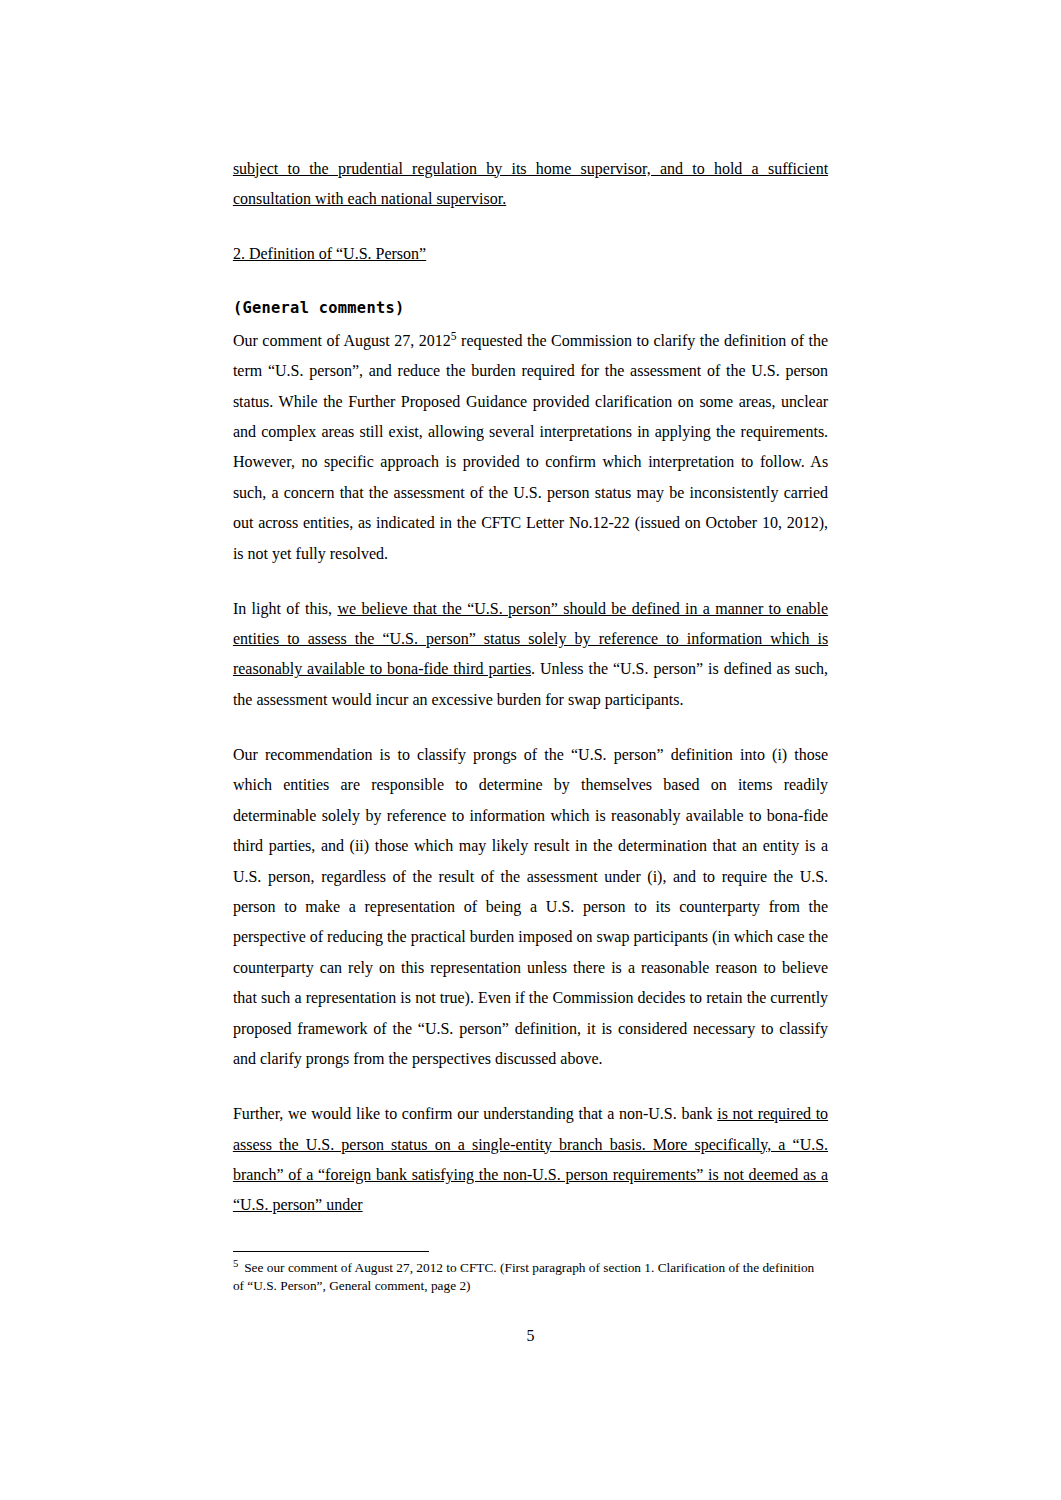subject to the prudential regulation by its home supervisor, and to hold a sufficient consultation with each national supervisor.
2. Definition of “U.S. Person”
(General comments)
Our comment of August 27, 20125 requested the Commission to clarify the definition of the term “U.S. person”, and reduce the burden required for the assessment of the U.S. person status. While the Further Proposed Guidance provided clarification on some areas, unclear and complex areas still exist, allowing several interpretations in applying the requirements. However, no specific approach is provided to confirm which interpretation to follow. As such, a concern that the assessment of the U.S. person status may be inconsistently carried out across entities, as indicated in the CFTC Letter No.12-22 (issued on October 10, 2012), is not yet fully resolved.
In light of this, we believe that the “U.S. person” should be defined in a manner to enable entities to assess the “U.S. person” status solely by reference to information which is reasonably available to bona-fide third parties. Unless the “U.S. person” is defined as such, the assessment would incur an excessive burden for swap participants.
Our recommendation is to classify prongs of the “U.S. person” definition into (i) those which entities are responsible to determine by themselves based on items readily determinable solely by reference to information which is reasonably available to bona-fide third parties, and (ii) those which may likely result in the determination that an entity is a U.S. person, regardless of the result of the assessment under (i), and to require the U.S. person to make a representation of being a U.S. person to its counterparty from the perspective of reducing the practical burden imposed on swap participants (in which case the counterparty can rely on this representation unless there is a reasonable reason to believe that such a representation is not true). Even if the Commission decides to retain the currently proposed framework of the “U.S. person” definition, it is considered necessary to classify and clarify prongs from the perspectives discussed above.
Further, we would like to confirm our understanding that a non-U.S. bank is not required to assess the U.S. person status on a single-entity branch basis. More specifically, a “U.S. branch” of a “foreign bank satisfying the non-U.S. person requirements” is not deemed as a “U.S. person” under
5 See our comment of August 27, 2012 to CFTC. (First paragraph of section 1. Clarification of the definition of “U.S. Person”, General comment, page 2)
5